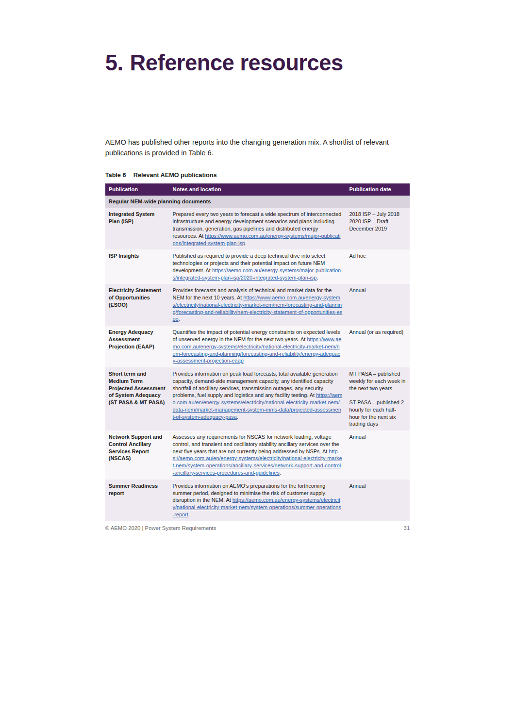5. Reference resources
AEMO has published other reports into the changing generation mix. A shortlist of relevant publications is provided in Table 6.
Table 6 Relevant AEMO publications
| Publication | Notes and location | Publication date |
| --- | --- | --- |
| Regular NEM-wide planning documents |
| Integrated System Plan (ISP) | Prepared every two years to forecast a wide spectrum of interconnected infrastructure and energy development scenarios and plans including transmission, generation, gas pipelines and distributed energy resources. At https://www.aemo.com.au/energy-systems/major-publications/integrated-system-plan-isp . | 2018 ISP – July 2018 2020 ISP – Draft December 2019 |
| ISP Insights | Published as required to provide a deep technical dive into select technologies or projects and their potential impact on future NEM development. At https://aemo.com.au/energy-systems/major-publications/integrated-system-plan-isp/2020-integrated-system-plan-isp . | Ad hoc |
| Electricity Statement of Opportunities (ESOO) | Provides forecasts and analysis of technical and market data for the NEM for the next 10 years. At https://www.aemo.com.au/energy-systems/electricity/national-electricity-market-nem/nem-forecasting-and-planning/forecasting-and-reliability/nem-electricity-statement-of-opportunities-esoo . | Annual |
| Energy Adequacy Assessment Projection (EAAP) | Quantifies the impact of potential energy constraints on expected levels of unserved energy in the NEM for the next two years. At https://www.aemo.com.au/energy-systems/electricity/national-electricity-market-nem/nem-forecasting-and-planning/forecasting-and-reliability/energy-adequacy-assessment-projection-eaap | Annual (or as required) |
| Short term and Medium Term Projected Assessment of System Adequacy (ST PASA & MT PASA) | Provides information on peak load forecasts, total available generation capacity, demand-side management capacity, any identified capacity shortfall of ancillary services, transmission outages, any security problems, fuel supply and logistics and any facility testing. At https://aemo.com.au/en/energy-systems/electricity/national-electricity-market-nem/data-nem/market-management-system-mms-data/projected-assessment-of-system-adequacy-pasa . | MT PASA – published weekly for each week in the next two years ST PASA – published 2-hourly for each half-hour for the next six trading days |
| Network Support and Control Ancillary Services Report (NSCAS) | Assesses any requirements for NSCAS for network loading, voltage control, and transient and oscillatory stability ancillary services over the next five years that are not currently being addressed by NSPs. At https://aemo.com.au/en/energy-systems/electricity/national-electricity-market-nem/system-operations/ancillary-services/network-support-and-control-ancillary-services-procedures-and-guidelines . | Annual |
| Summer Readiness report | Provides information on AEMO’s preparations for the forthcoming summer period, designed to minimise the risk of customer supply disruption in the NEM. At https://aemo.com.au/energy-systems/electricity/national-electricity-market-nem/system-operations/summer-operations-report . | Annual |
© AEMO 2020 | Power System Requirements 31